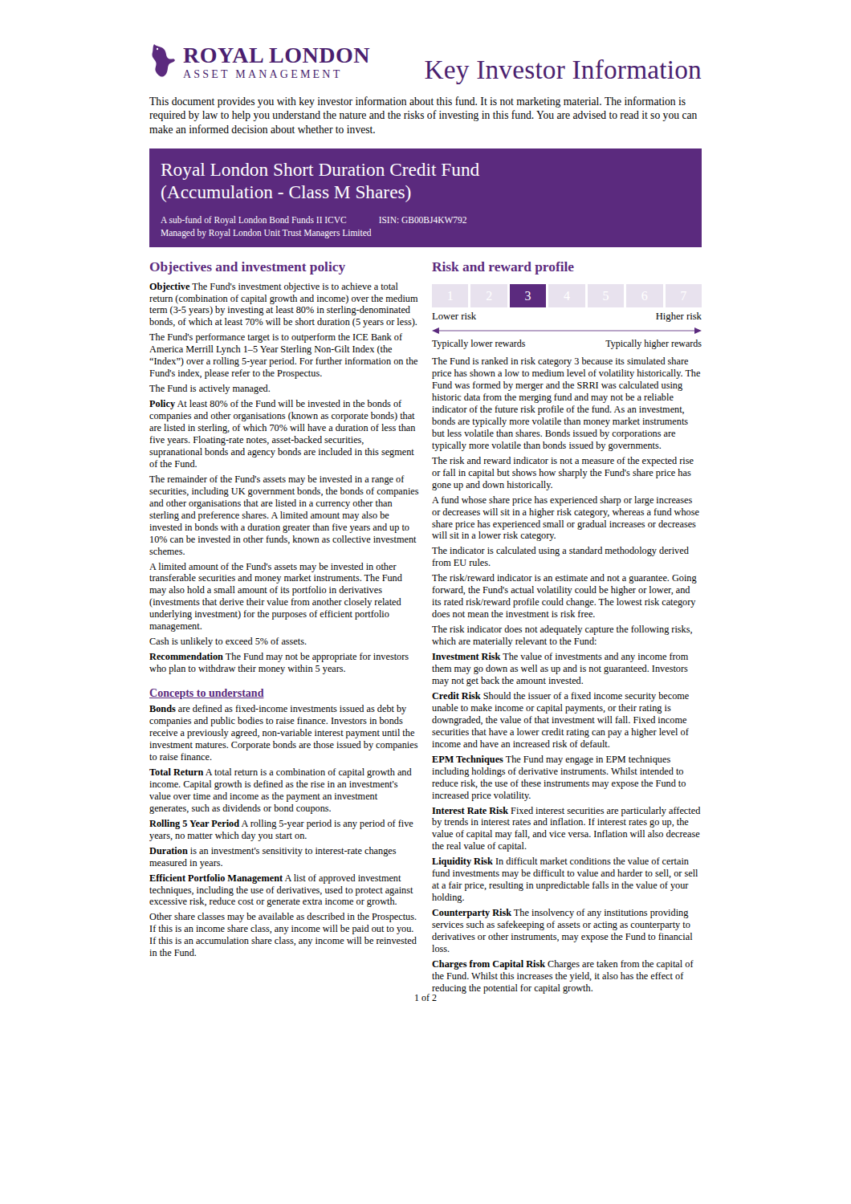ROYAL LONDON ASSET MANAGEMENT
Key Investor Information
This document provides you with key investor information about this fund. It is not marketing material. The information is required by law to help you understand the nature and the risks of investing in this fund. You are advised to read it so you can make an informed decision about whether to invest.
Royal London Short Duration Credit Fund
(Accumulation - Class M Shares)
A sub-fund of Royal London Bond Funds II ICVCISIN: GB00BJ4KW792
Managed by Royal London Unit Trust Managers Limited
Objectives and investment policy
Objective The Fund's investment objective is to achieve a total return (combination of capital growth and income) over the medium term (3-5 years) by investing at least 80% in sterling-denominated bonds, of which at least 70% will be short duration (5 years or less).
The Fund's performance target is to outperform the ICE Bank of America Merrill Lynch 1–5 Year Sterling Non-Gilt Index (the “Index”) over a rolling 5-year period. For further information on the Fund's index, please refer to the Prospectus.
The Fund is actively managed.
Policy At least 80% of the Fund will be invested in the bonds of companies and other organisations (known as corporate bonds) that are listed in sterling, of which 70% will have a duration of less than five years. Floating-rate notes, asset-backed securities, supranational bonds and agency bonds are included in this segment of the Fund.
The remainder of the Fund's assets may be invested in a range of securities, including UK government bonds, the bonds of companies and other organisations that are listed in a currency other than sterling and preference shares. A limited amount may also be invested in bonds with a duration greater than five years and up to 10% can be invested in other funds, known as collective investment schemes.
A limited amount of the Fund's assets may be invested in other transferable securities and money market instruments. The Fund may also hold a small amount of its portfolio in derivatives (investments that derive their value from another closely related underlying investment) for the purposes of efficient portfolio management.
Cash is unlikely to exceed 5% of assets.
Recommendation The Fund may not be appropriate for investors who plan to withdraw their money within 5 years.
Concepts to understand
Bonds are defined as fixed-income investments issued as debt by companies and public bodies to raise finance. Investors in bonds receive a previously agreed, non-variable interest payment until the investment matures. Corporate bonds are those issued by companies to raise finance.
Total Return A total return is a combination of capital growth and income. Capital growth is defined as the rise in an investment's value over time and income as the payment an investment generates, such as dividends or bond coupons.
Rolling 5 Year Period A rolling 5-year period is any period of five years, no matter which day you start on.
Duration is an investment's sensitivity to interest-rate changes measured in years.
Efficient Portfolio Management A list of approved investment techniques, including the use of derivatives, used to protect against excessive risk, reduce cost or generate extra income or growth.
Other share classes may be available as described in the Prospectus. If this is an income share class, any income will be paid out to you. If this is an accumulation share class, any income will be reinvested in the Fund.
Risk and reward profile
1
2
3
4
5
6
7
Lower risk Higher risk
Typically lower rewards Typically higher rewards
The Fund is ranked in risk category 3 because its simulated share price has shown a low to medium level of volatility historically. The Fund was formed by merger and the SRRI was calculated using historic data from the merging fund and may not be a reliable indicator of the future risk profile of the fund. As an investment, bonds are typically more volatile than money market instruments but less volatile than shares. Bonds issued by corporations are typically more volatile than bonds issued by governments.
The risk and reward indicator is not a measure of the expected rise or fall in capital but shows how sharply the Fund's share price has gone up and down historically.
A fund whose share price has experienced sharp or large increases or decreases will sit in a higher risk category, whereas a fund whose share price has experienced small or gradual increases or decreases will sit in a lower risk category.
The indicator is calculated using a standard methodology derived from EU rules.
The risk/reward indicator is an estimate and not a guarantee. Going forward, the Fund's actual volatility could be higher or lower, and its rated risk/reward profile could change. The lowest risk category does not mean the investment is risk free.
The risk indicator does not adequately capture the following risks, which are materially relevant to the Fund:
Investment Risk The value of investments and any income from them may go down as well as up and is not guaranteed. Investors may not get back the amount invested.
Credit Risk Should the issuer of a fixed income security become unable to make income or capital payments, or their rating is downgraded, the value of that investment will fall. Fixed income securities that have a lower credit rating can pay a higher level of income and have an increased risk of default.
EPM Techniques The Fund may engage in EPM techniques including holdings of derivative instruments. Whilst intended to reduce risk, the use of these instruments may expose the Fund to increased price volatility.
Interest Rate Risk Fixed interest securities are particularly affected by trends in interest rates and inflation. If interest rates go up, the value of capital may fall, and vice versa. Inflation will also decrease the real value of capital.
Liquidity Risk In difficult market conditions the value of certain fund investments may be difficult to value and harder to sell, or sell at a fair price, resulting in unpredictable falls in the value of your holding.
Counterparty Risk The insolvency of any institutions providing services such as safekeeping of assets or acting as counterparty to derivatives or other instruments, may expose the Fund to financial loss.
Charges from Capital Risk Charges are taken from the capital of the Fund. Whilst this increases the yield, it also has the effect of reducing the potential for capital growth.
1 of 2